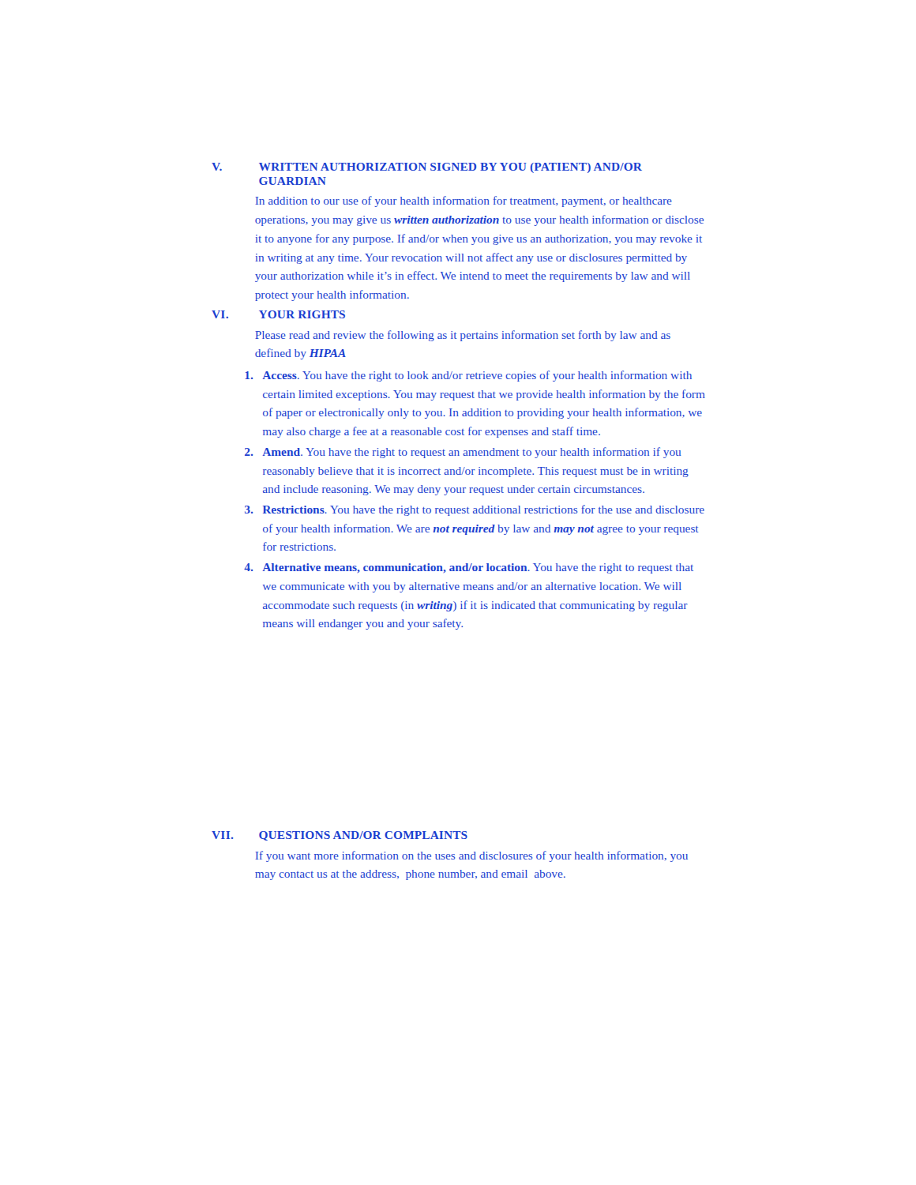V.
WRITTEN AUTHORIZATION SIGNED BY YOU (PATIENT) AND/OR GUARDIAN
In addition to our use of your health information for treatment, payment, or healthcare operations, you may give us written authorization to use your health information or disclose it to anyone for any purpose. If and/or when you give us an authorization, you may revoke it in writing at any time. Your revocation will not affect any use or disclosures permitted by your authorization while it’s in effect. We intend to meet the requirements by law and will protect your health information.
VI.
YOUR RIGHTS
Please read and review the following as it pertains information set forth by law and as defined by HIPAA
Access. You have the right to look and/or retrieve copies of your health information with certain limited exceptions. You may request that we provide health information by the form of paper or electronically only to you. In addition to providing your health information, we may also charge a fee at a reasonable cost for expenses and staff time.
Amend. You have the right to request an amendment to your health information if you reasonably believe that it is incorrect and/or incomplete. This request must be in writing and include reasoning. We may deny your request under certain circumstances.
Restrictions. You have the right to request additional restrictions for the use and disclosure of your health information. We are not required by law and may not agree to your request for restrictions.
Alternative means, communication, and/or location. You have the right to request that we communicate with you by alternative means and/or an alternative location. We will accommodate such requests (in writing) if it is indicated that communicating by regular means will endanger you and your safety.
VII.
QUESTIONS AND/OR COMPLAINTS
If you want more information on the uses and disclosures of your health information, you may contact us at the address, phone number, and email above.